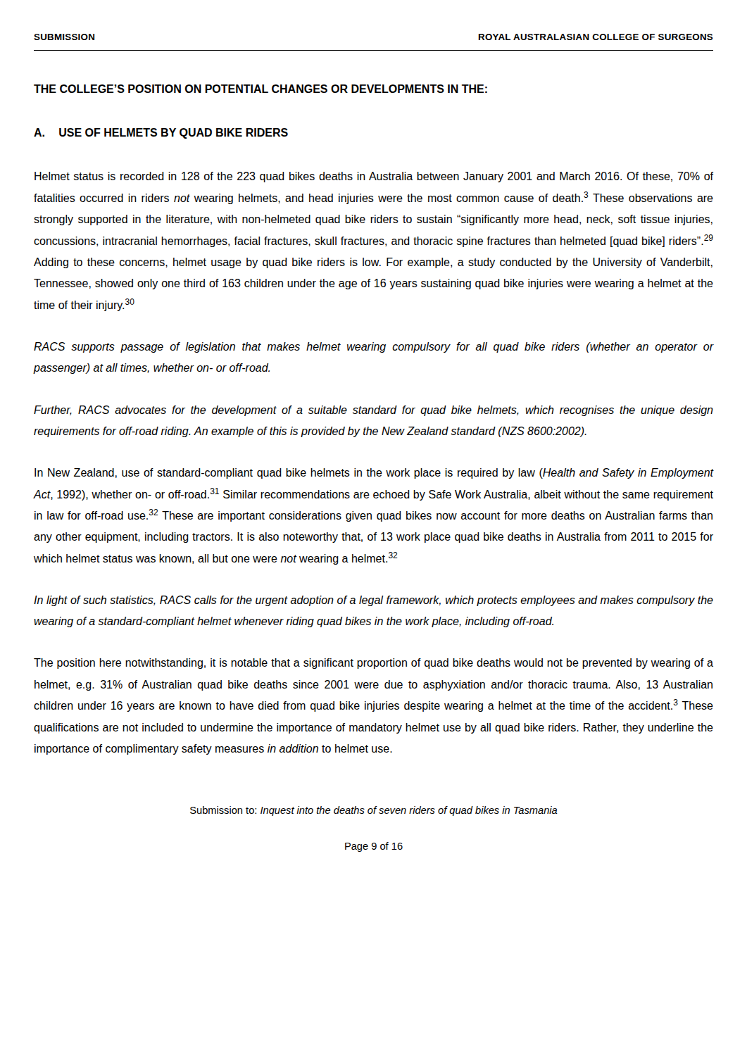Submission Royal Australasian College of Surgeons
The College’s position on potential changes or developments in the:
A. Use of helmets by quad bike riders
Helmet status is recorded in 128 of the 223 quad bikes deaths in Australia between January 2001 and March 2016. Of these, 70% of fatalities occurred in riders not wearing helmets, and head injuries were the most common cause of death.3 These observations are strongly supported in the literature, with non-helmeted quad bike riders to sustain “significantly more head, neck, soft tissue injuries, concussions, intracranial hemorrhages, facial fractures, skull fractures, and thoracic spine fractures than helmeted [quad bike] riders”.29 Adding to these concerns, helmet usage by quad bike riders is low. For example, a study conducted by the University of Vanderbilt, Tennessee, showed only one third of 163 children under the age of 16 years sustaining quad bike injuries were wearing a helmet at the time of their injury.30
RACS supports passage of legislation that makes helmet wearing compulsory for all quad bike riders (whether an operator or passenger) at all times, whether on- or off-road.
Further, RACS advocates for the development of a suitable standard for quad bike helmets, which recognises the unique design requirements for off-road riding. An example of this is provided by the New Zealand standard (NZS 8600:2002).
In New Zealand, use of standard-compliant quad bike helmets in the work place is required by law (Health and Safety in Employment Act, 1992), whether on- or off-road.31 Similar recommendations are echoed by Safe Work Australia, albeit without the same requirement in law for off-road use.32 These are important considerations given quad bikes now account for more deaths on Australian farms than any other equipment, including tractors. It is also noteworthy that, of 13 work place quad bike deaths in Australia from 2011 to 2015 for which helmet status was known, all but one were not wearing a helmet.32
In light of such statistics, RACS calls for the urgent adoption of a legal framework, which protects employees and makes compulsory the wearing of a standard-compliant helmet whenever riding quad bikes in the work place, including off-road.
The position here notwithstanding, it is notable that a significant proportion of quad bike deaths would not be prevented by wearing of a helmet, e.g. 31% of Australian quad bike deaths since 2001 were due to asphyxiation and/or thoracic trauma. Also, 13 Australian children under 16 years are known to have died from quad bike injuries despite wearing a helmet at the time of the accident.3 These qualifications are not included to undermine the importance of mandatory helmet use by all quad bike riders. Rather, they underline the importance of complimentary safety measures in addition to helmet use.
Submission to: Inquest into the deaths of seven riders of quad bikes in Tasmania
Page 9 of 16